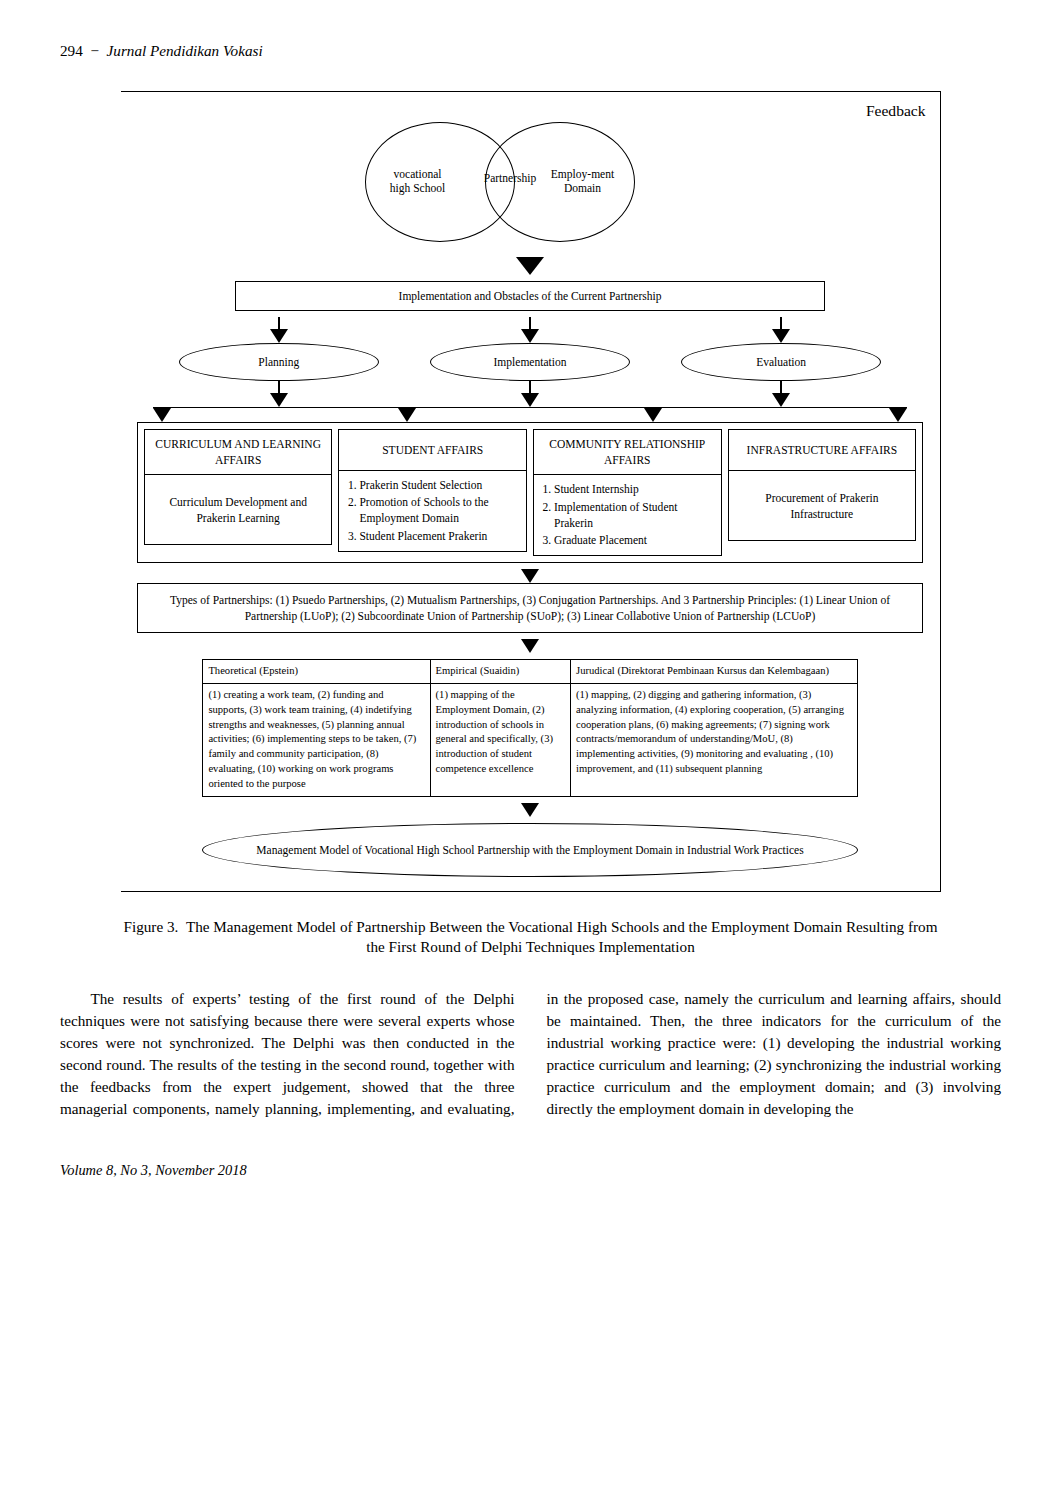294 − Jurnal Pendidikan Vokasi
Feedback
vocational high School
Employ-ment Domain
Partnership
Implementation and Obstacles of the Current Partnership
Planning
Implementation
Evaluation
CURRICULUM AND LEARNING AFFAIRS
Curriculum Development and Prakerin Learning
STUDENT AFFAIRS
Prakerin Student Selection
Promotion of Schools to the Employment Domain
Student Placement Prakerin
COMMUNITY RELATIONSHIP AFFAIRS
Student Internship
Implementation of Student Prakerin
Graduate Placement
INFRASTRUCTURE AFFAIRS
Procurement of Prakerin Infrastructure
Types of Partnerships: (1) Psuedo Partnerships, (2) Mutualism Partnerships, (3) Conjugation Partnerships. And 3 Partnership Principles: (1) Linear Union of Partnership (LUoP); (2) Subcoordinate Union of Partnership (SUoP); (3) Linear Collabotive Union of Partnership (LCUoP)
| Theoretical (Epstein) | Empirical (Suaidin) | Jurudical (Direktorat Pembinaan Kursus dan Kelembagaan) |
| --- | --- | --- |
| (1) creating a work team, (2) funding and supports, (3) work team training, (4) indetifying strengths and weaknesses, (5) planning annual activities; (6) implementing steps to be taken, (7) family and community participation, (8) evaluating, (10) working on work programs oriented to the purpose | (1) mapping of the Employment Domain, (2) introduction of schools in general and specifically, (3) introduction of student competence excellence | (1) mapping, (2) digging and gathering information, (3) analyzing information, (4) exploring cooperation, (5) arranging cooperation plans, (6) making agreements; (7) signing work contracts/memorandum of understanding/MoU, (8) implementing activities, (9) monitoring and evaluating , (10) improvement, and (11) subsequent planning |
Management Model of Vocational High School Partnership with the Employment Domain in Industrial Work Practices
Figure 3. The Management Model of Partnership Between the Vocational High Schools and the Employment Domain Resulting from the First Round of Delphi Techniques Implementation
The results of experts’ testing of the first round of the Delphi techniques were not satisfying because there were several experts whose scores were not synchronized. The Delphi was then conducted in the second round. The results of the testing in the second round, together with the feedbacks from the expert judgement, showed that the three managerial components, namely planning, implementing, and evaluating, in the proposed case, namely the curriculum and learning affairs, should be maintained. Then, the three indicators for the curriculum of the industrial working practice were: (1) developing the industrial working practice curriculum and learning; (2) synchronizing the industrial working practice curriculum and the employment domain; and (3) involving directly the employment domain in developing the
Volume 8, No 3, November 2018